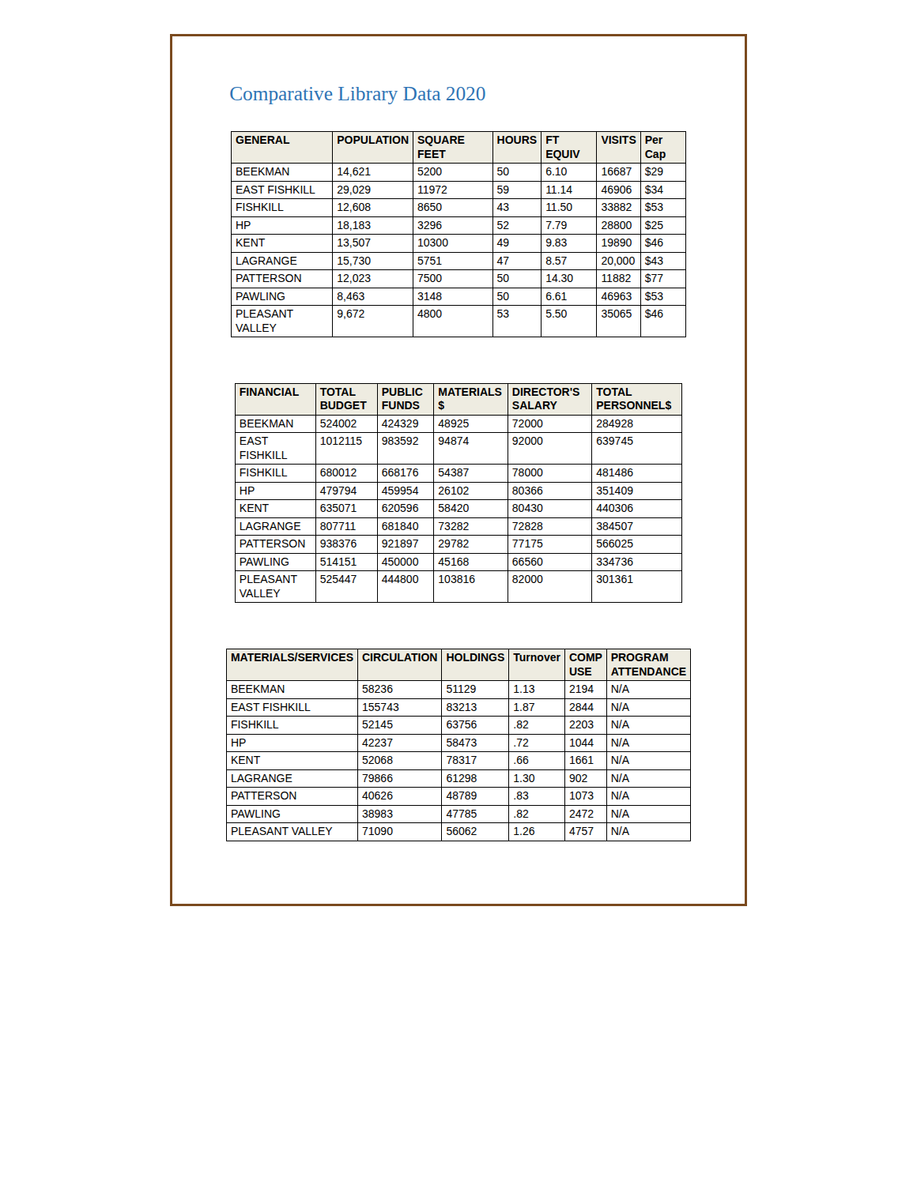Comparative Library Data 2020
| GENERAL | POPULATION | SQUARE FEET | HOURS | FT EQUIV | VISITS | Per Cap |
| --- | --- | --- | --- | --- | --- | --- |
| BEEKMAN | 14,621 | 5200 | 50 | 6.10 | 16687 | $29 |
| EAST FISHKILL | 29,029 | 11972 | 59 | 11.14 | 46906 | $34 |
| FISHKILL | 12,608 | 8650 | 43 | 11.50 | 33882 | $53 |
| HP | 18,183 | 3296 | 52 | 7.79 | 28800 | $25 |
| KENT | 13,507 | 10300 | 49 | 9.83 | 19890 | $46 |
| LAGRANGE | 15,730 | 5751 | 47 | 8.57 | 20,000 | $43 |
| PATTERSON | 12,023 | 7500 | 50 | 14.30 | 11882 | $77 |
| PAWLING | 8,463 | 3148 | 50 | 6.61 | 46963 | $53 |
| PLEASANT VALLEY | 9,672 | 4800 | 53 | 5.50 | 35065 | $46 |
| FINANCIAL | TOTAL BUDGET | PUBLIC FUNDS | MATERIALS $ | DIRECTOR'S SALARY | TOTAL PERSONNEL$ |
| --- | --- | --- | --- | --- | --- |
| BEEKMAN | 524002 | 424329 | 48925 | 72000 | 284928 |
| EAST FISHKILL | 1012115 | 983592 | 94874 | 92000 | 639745 |
| FISHKILL | 680012 | 668176 | 54387 | 78000 | 481486 |
| HP | 479794 | 459954 | 26102 | 80366 | 351409 |
| KENT | 635071 | 620596 | 58420 | 80430 | 440306 |
| LAGRANGE | 807711 | 681840 | 73282 | 72828 | 384507 |
| PATTERSON | 938376 | 921897 | 29782 | 77175 | 566025 |
| PAWLING | 514151 | 450000 | 45168 | 66560 | 334736 |
| PLEASANT VALLEY | 525447 | 444800 | 103816 | 82000 | 301361 |
| MATERIALS/SERVICES | CIRCULATION | HOLDINGS | Turnover | COMP USE | PROGRAM ATTENDANCE |
| --- | --- | --- | --- | --- | --- |
| BEEKMAN | 58236 | 51129 | 1.13 | 2194 | N/A |
| EAST FISHKILL | 155743 | 83213 | 1.87 | 2844 | N/A |
| FISHKILL | 52145 | 63756 | .82 | 2203 | N/A |
| HP | 42237 | 58473 | .72 | 1044 | N/A |
| KENT | 52068 | 78317 | .66 | 1661 | N/A |
| LAGRANGE | 79866 | 61298 | 1.30 | 902 | N/A |
| PATTERSON | 40626 | 48789 | .83 | 1073 | N/A |
| PAWLING | 38983 | 47785 | .82 | 2472 | N/A |
| PLEASANT VALLEY | 71090 | 56062 | 1.26 | 4757 | N/A |